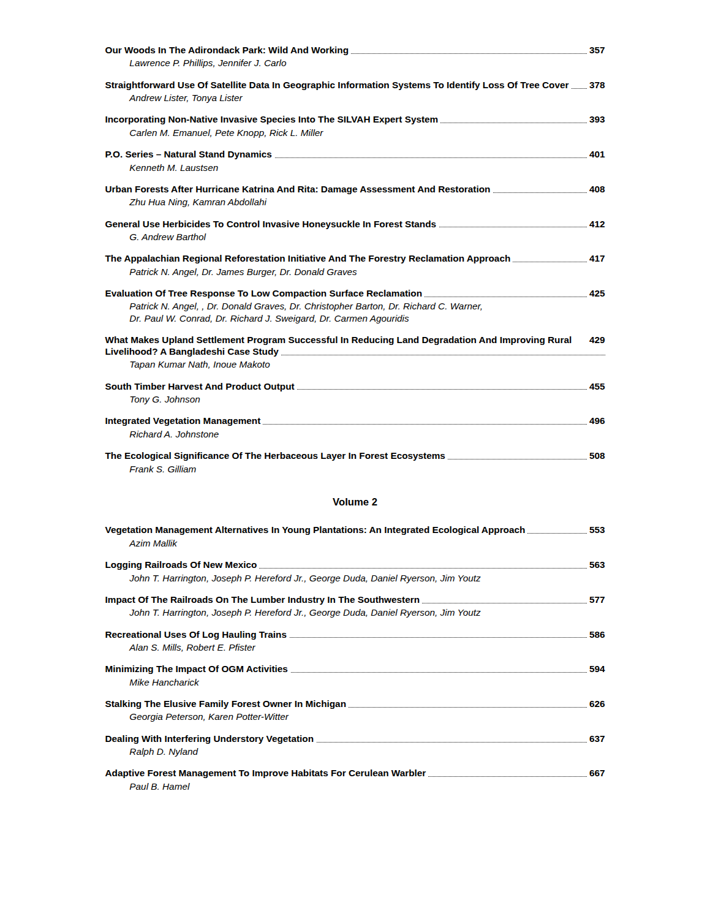357 Our Woods In The Adirondack Park: Wild And Working Lawrence P. Phillips, Jennifer J. Carlo
378 Straightforward Use Of Satellite Data In Geographic Information Systems To Identify Loss Of Tree Cover Andrew Lister, Tonya Lister
393 Incorporating Non-Native Invasive Species Into The SILVAH Expert System Carlen M. Emanuel, Pete Knopp, Rick L. Miller
401 P.O. Series – Natural Stand Dynamics Kenneth M. Laustsen
408 Urban Forests After Hurricane Katrina And Rita: Damage Assessment And Restoration Zhu Hua Ning, Kamran Abdollahi
412 General Use Herbicides To Control Invasive Honeysuckle In Forest Stands G. Andrew Barthol
417 The Appalachian Regional Reforestation Initiative And The Forestry Reclamation Approach Patrick N. Angel, Dr. James Burger, Dr. Donald Graves
425 Evaluation Of Tree Response To Low Compaction Surface Reclamation Patrick N. Angel, , Dr. Donald Graves, Dr. Christopher Barton, Dr. Richard C. Warner,
Dr. Paul W. Conrad, Dr. Richard J. Sweigard, Dr. Carmen Agouridis
429 What Makes Upland Settlement Program Successful In Reducing Land Degradation And Improving Rural Livelihood? A Bangladeshi Case Study Tapan Kumar Nath, Inoue Makoto
455 South Timber Harvest And Product Output Tony G. Johnson
496 Integrated Vegetation Management Richard A. Johnstone
508 The Ecological Significance Of The Herbaceous Layer In Forest Ecosystems Frank S. Gilliam
Volume 2
553 Vegetation Management Alternatives In Young Plantations: An Integrated Ecological Approach Azim Mallik
563 Logging Railroads Of New Mexico John T. Harrington, Joseph P. Hereford Jr., George Duda, Daniel Ryerson, Jim Youtz
577 Impact Of The Railroads On The Lumber Industry In The Southwestern John T. Harrington, Joseph P. Hereford Jr., George Duda, Daniel Ryerson, Jim Youtz
586 Recreational Uses Of Log Hauling Trains Alan S. Mills, Robert E. Pfister
594 Minimizing The Impact Of OGM Activities Mike Hancharick
626 Stalking The Elusive Family Forest Owner In Michigan Georgia Peterson, Karen Potter-Witter
637 Dealing With Interfering Understory Vegetation Ralph D. Nyland
667 Adaptive Forest Management To Improve Habitats For Cerulean Warbler Paul B. Hamel